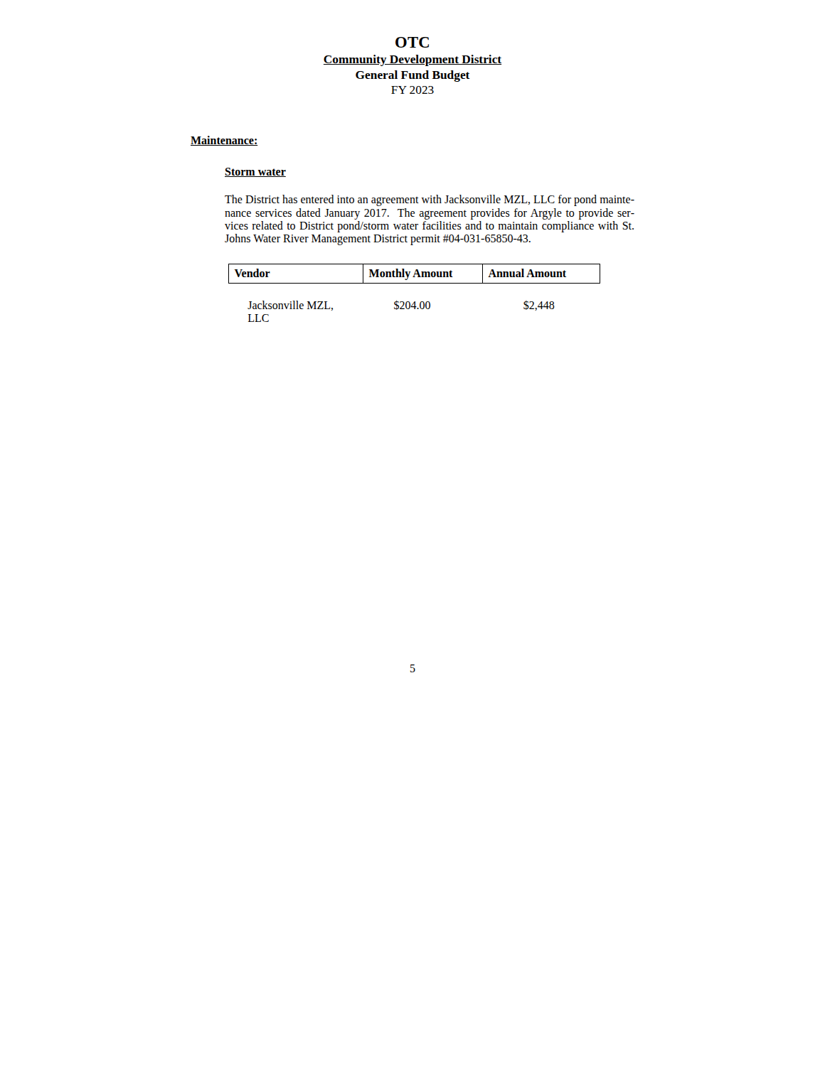OTC
Community Development District
General Fund Budget
FY 2023
Maintenance:
Storm water
The District has entered into an agreement with Jacksonville MZL, LLC for pond maintenance services dated January 2017. The agreement provides for Argyle to provide services related to District pond/storm water facilities and to maintain compliance with St. Johns Water River Management District permit #04-031-65850-43.
| Vendor | Monthly Amount | Annual Amount |
| --- | --- | --- |
| Jacksonville MZL, LLC | $204.00 | $2,448 |
5